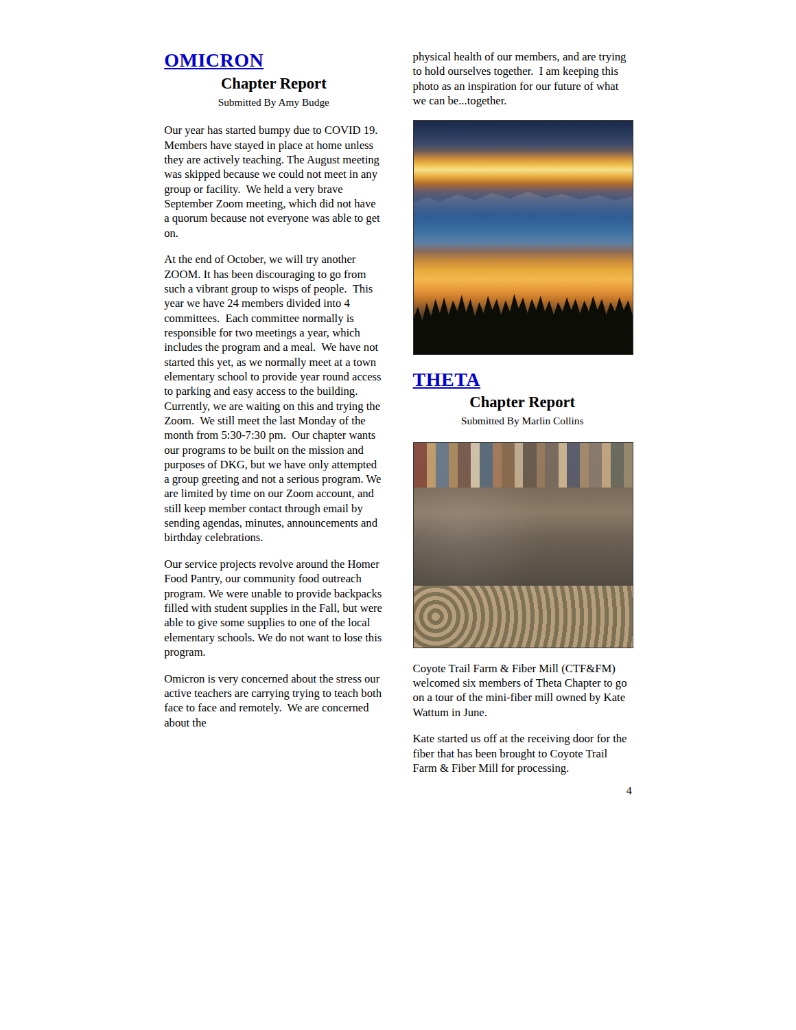OMICRON
Chapter Report
Submitted By Amy Budge
Our year has started bumpy due to COVID 19. Members have stayed in place at home unless they are actively teaching. The August meeting was skipped because we could not meet in any group or facility. We held a very brave September Zoom meeting, which did not have a quorum because not everyone was able to get on.
At the end of October, we will try another ZOOM. It has been discouraging to go from such a vibrant group to wisps of people. This year we have 24 members divided into 4 committees. Each committee normally is responsible for two meetings a year, which includes the program and a meal. We have not started this yet, as we normally meet at a town elementary school to provide year round access to parking and easy access to the building. Currently, we are waiting on this and trying the Zoom. We still meet the last Monday of the month from 5:30-7:30 pm. Our chapter wants our programs to be built on the mission and purposes of DKG, but we have only attempted a group greeting and not a serious program. We are limited by time on our Zoom account, and still keep member contact through email by sending agendas, minutes, announcements and birthday celebrations.
Our service projects revolve around the Homer Food Pantry, our community food outreach program. We were unable to provide backpacks filled with student supplies in the Fall, but were able to give some supplies to one of the local elementary schools. We do not want to lose this program.
Omicron is very concerned about the stress our active teachers are carrying trying to teach both face to face and remotely. We are concerned about the
physical health of our members, and are trying to hold ourselves together. I am keeping this photo as an inspiration for our future of what we can be...together.
THETA
Chapter Report
Submitted By Marlin Collins
Coyote Trail Farm & Fiber Mill (CTF&FM) welcomed six members of Theta Chapter to go on a tour of the mini-fiber mill owned by Kate Wattum in June.
Kate started us off at the receiving door for the fiber that has been brought to Coyote Trail Farm & Fiber Mill for processing.
4